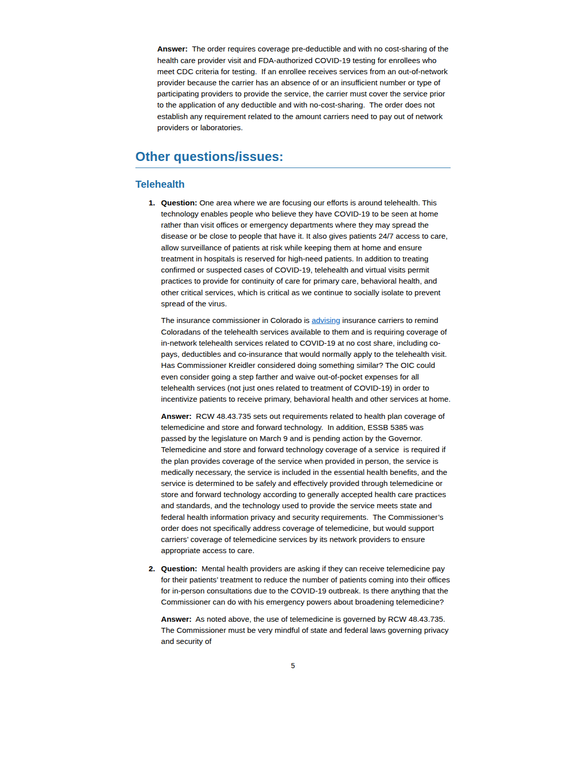Answer: The order requires coverage pre-deductible and with no cost-sharing of the health care provider visit and FDA-authorized COVID-19 testing for enrollees who meet CDC criteria for testing. If an enrollee receives services from an out-of-network provider because the carrier has an absence of or an insufficient number or type of participating providers to provide the service, the carrier must cover the service prior to the application of any deductible and with no-cost-sharing. The order does not establish any requirement related to the amount carriers need to pay out of network providers or laboratories.
Other questions/issues:
Telehealth
Question: One area where we are focusing our efforts is around telehealth. This technology enables people who believe they have COVID-19 to be seen at home rather than visit offices or emergency departments where they may spread the disease or be close to people that have it. It also gives patients 24/7 access to care, allow surveillance of patients at risk while keeping them at home and ensure treatment in hospitals is reserved for high-need patients. In addition to treating confirmed or suspected cases of COVID-19, telehealth and virtual visits permit practices to provide for continuity of care for primary care, behavioral health, and other critical services, which is critical as we continue to socially isolate to prevent spread of the virus.
The insurance commissioner in Colorado is advising insurance carriers to remind Coloradans of the telehealth services available to them and is requiring coverage of in-network telehealth services related to COVID-19 at no cost share, including co-pays, deductibles and co-insurance that would normally apply to the telehealth visit. Has Commissioner Kreidler considered doing something similar? The OIC could even consider going a step farther and waive out-of-pocket expenses for all telehealth services (not just ones related to treatment of COVID-19) in order to incentivize patients to receive primary, behavioral health and other services at home.
Answer: RCW 48.43.735 sets out requirements related to health plan coverage of telemedicine and store and forward technology. In addition, ESSB 5385 was passed by the legislature on March 9 and is pending action by the Governor. Telemedicine and store and forward technology coverage of a service is required if the plan provides coverage of the service when provided in person, the service is medically necessary, the service is included in the essential health benefits, and the service is determined to be safely and effectively provided through telemedicine or store and forward technology according to generally accepted health care practices and standards, and the technology used to provide the service meets state and federal health information privacy and security requirements. The Commissioner’s order does not specifically address coverage of telemedicine, but would support carriers’ coverage of telemedicine services by its network providers to ensure appropriate access to care.
Question: Mental health providers are asking if they can receive telemedicine pay for their patients’ treatment to reduce the number of patients coming into their offices for in-person consultations due to the COVID-19 outbreak. Is there anything that the Commissioner can do with his emergency powers about broadening telemedicine?
Answer: As noted above, the use of telemedicine is governed by RCW 48.43.735. The Commissioner must be very mindful of state and federal laws governing privacy and security of
5